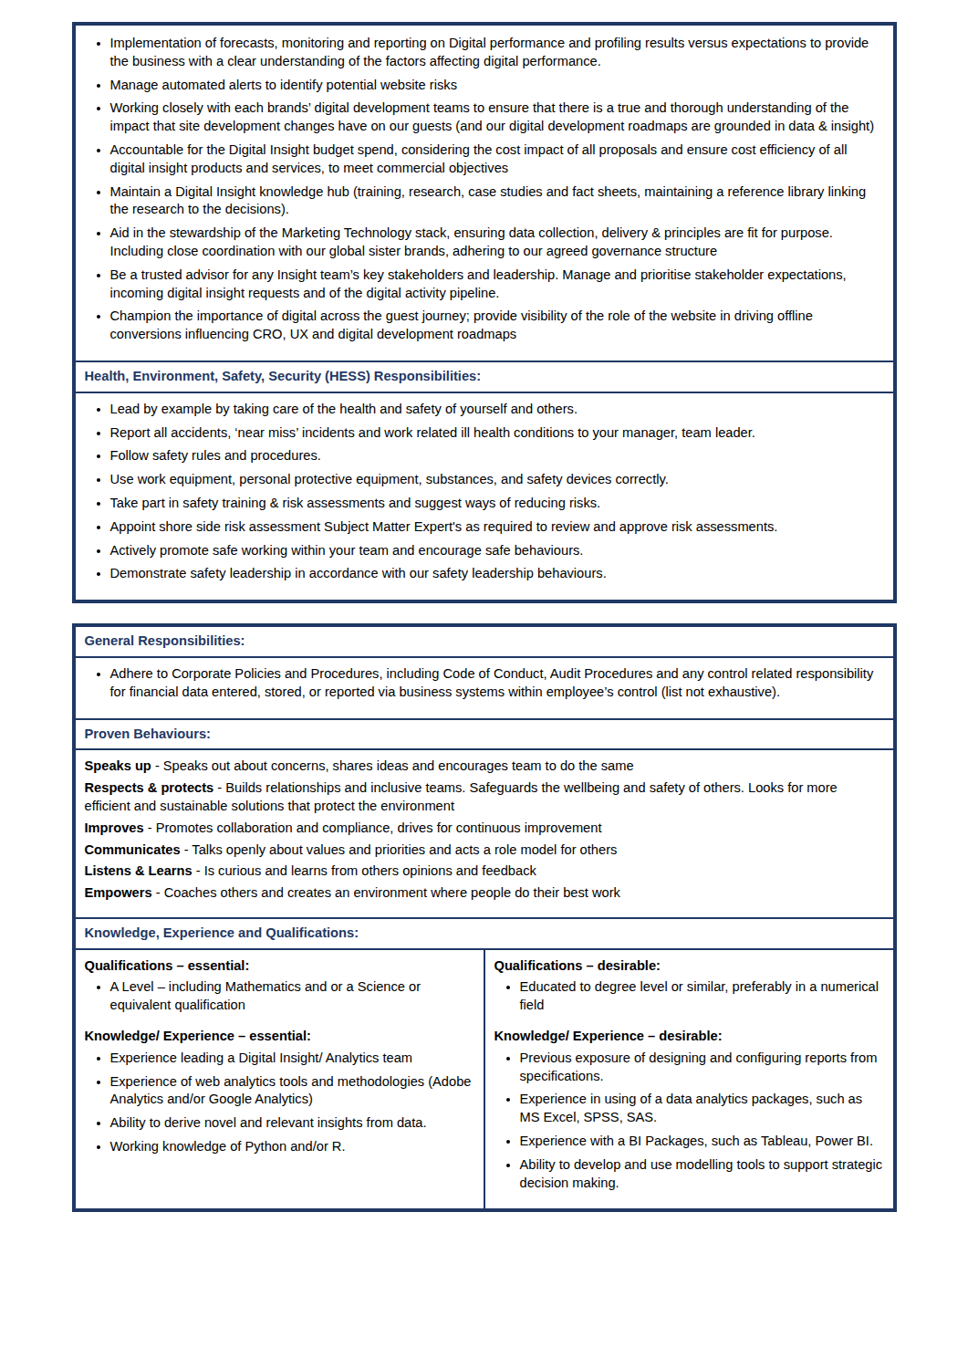Implementation of forecasts, monitoring and reporting on Digital performance and profiling results versus expectations to provide the business with a clear understanding of the factors affecting digital performance.
Manage automated alerts to identify potential website risks
Working closely with each brands’ digital development teams to ensure that there is a true and thorough understanding of the impact that site development changes have on our guests (and our digital development roadmaps are grounded in data & insight)
Accountable for the Digital Insight budget spend, considering the cost impact of all proposals and ensure cost efficiency of all digital insight products and services, to meet commercial objectives
Maintain a Digital Insight knowledge hub (training, research, case studies and fact sheets, maintaining a reference library linking the research to the decisions).
Aid in the stewardship of the Marketing Technology stack, ensuring data collection, delivery & principles are fit for purpose. Including close coordination with our global sister brands, adhering to our agreed governance structure
Be a trusted advisor for any Insight team’s key stakeholders and leadership. Manage and prioritise stakeholder expectations, incoming digital insight requests and of the digital activity pipeline.
Champion the importance of digital across the guest journey; provide visibility of the role of the website in driving offline conversions influencing CRO, UX and digital development roadmaps
Health, Environment, Safety, Security (HESS) Responsibilities:
Lead by example by taking care of the health and safety of yourself and others.
Report all accidents, ‘near miss’ incidents and work related ill health conditions to your manager, team leader.
Follow safety rules and procedures.
Use work equipment, personal protective equipment, substances, and safety devices correctly.
Take part in safety training & risk assessments and suggest ways of reducing risks.
Appoint shore side risk assessment Subject Matter Expert's as required to review and approve risk assessments.
Actively promote safe working within your team and encourage safe behaviours.
Demonstrate safety leadership in accordance with our safety leadership behaviours.
General Responsibilities:
Adhere to Corporate Policies and Procedures, including Code of Conduct, Audit Procedures and any control related responsibility for financial data entered, stored, or reported via business systems within employee’s control (list not exhaustive).
Proven Behaviours:
Speaks up - Speaks out about concerns, shares ideas and encourages team to do the same
Respects & protects - Builds relationships and inclusive teams. Safeguards the wellbeing and safety of others. Looks for more efficient and sustainable solutions that protect the environment
Improves - Promotes collaboration and compliance, drives for continuous improvement
Communicates - Talks openly about values and priorities and acts a role model for others
Listens & Learns - Is curious and learns from others opinions and feedback
Empowers - Coaches others and creates an environment where people do their best work
Knowledge, Experience and Qualifications:
| Qualifications – essential: A Level – including Mathematics and or a Science or equivalent qualification Knowledge/ Experience – essential: Experience leading a Digital Insight/ Analytics team Experience of web analytics tools and methodologies (Adobe Analytics and/or Google Analytics) Ability to derive novel and relevant insights from data. Working knowledge of Python and/or R. | Qualifications – desirable: Educated to degree level or similar, preferably in a numerical field Knowledge/ Experience – desirable: Previous exposure of designing and configuring reports from specifications. Experience in using of a data analytics packages, such as MS Excel, SPSS, SAS. Experience with a BI Packages, such as Tableau, Power BI. Ability to develop and use modelling tools to support strategic decision making. |